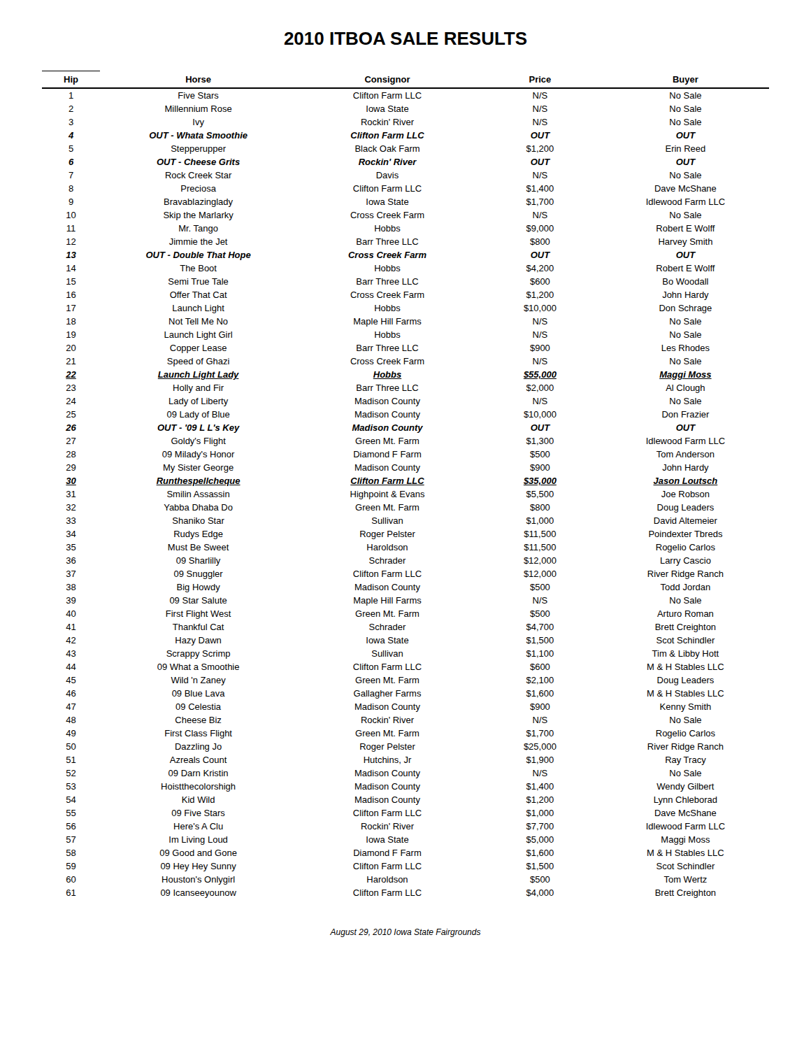2010 ITBOA SALE RESULTS
| Hip | Horse | Consignor | Price | Buyer |
| --- | --- | --- | --- | --- |
| 1 | Five Stars | Clifton Farm LLC | N/S | No Sale |
| 2 | Millennium Rose | Iowa State | N/S | No Sale |
| 3 | Ivy | Rockin' River | N/S | No Sale |
| 4 | OUT - Whata Smoothie | Clifton Farm LLC | OUT | OUT |
| 5 | Stepperupper | Black Oak Farm | $1,200 | Erin Reed |
| 6 | OUT - Cheese Grits | Rockin' River | OUT | OUT |
| 7 | Rock Creek Star | Davis | N/S | No Sale |
| 8 | Preciosa | Clifton Farm LLC | $1,400 | Dave McShane |
| 9 | Bravablazinglady | Iowa State | $1,700 | Idlewood Farm LLC |
| 10 | Skip the Marlarky | Cross Creek Farm | N/S | No Sale |
| 11 | Mr. Tango | Hobbs | $9,000 | Robert E Wolff |
| 12 | Jimmie the Jet | Barr Three LLC | $800 | Harvey Smith |
| 13 | OUT - Double That Hope | Cross Creek Farm | OUT | OUT |
| 14 | The Boot | Hobbs | $4,200 | Robert E Wolff |
| 15 | Semi True Tale | Barr Three LLC | $600 | Bo Woodall |
| 16 | Offer That Cat | Cross Creek Farm | $1,200 | John Hardy |
| 17 | Launch Light | Hobbs | $10,000 | Don Schrage |
| 18 | Not Tell Me No | Maple Hill Farms | N/S | No Sale |
| 19 | Launch Light Girl | Hobbs | N/S | No Sale |
| 20 | Copper Lease | Barr Three LLC | $900 | Les Rhodes |
| 21 | Speed of Ghazi | Cross Creek Farm | N/S | No Sale |
| 22 | Launch Light Lady | Hobbs | $55,000 | Maggi Moss |
| 23 | Holly and Fir | Barr Three LLC | $2,000 | Al Clough |
| 24 | Lady of Liberty | Madison County | N/S | No Sale |
| 25 | 09 Lady of Blue | Madison County | $10,000 | Don Frazier |
| 26 | OUT - '09 L L's Key | Madison County | OUT | OUT |
| 27 | Goldy's Flight | Green Mt. Farm | $1,300 | Idlewood Farm LLC |
| 28 | 09 Milady's Honor | Diamond F Farm | $500 | Tom Anderson |
| 29 | My Sister George | Madison County | $900 | John Hardy |
| 30 | Runthespellcheque | Clifton Farm LLC | $35,000 | Jason Loutsch |
| 31 | Smilin Assassin | Highpoint & Evans | $5,500 | Joe Robson |
| 32 | Yabba Dhaba Do | Green Mt. Farm | $800 | Doug Leaders |
| 33 | Shaniko Star | Sullivan | $1,000 | David Altemeier |
| 34 | Rudys Edge | Roger Pelster | $11,500 | Poindexter Tbreds |
| 35 | Must Be Sweet | Haroldson | $11,500 | Rogelio Carlos |
| 36 | 09 Sharlilly | Schrader | $12,000 | Larry Cascio |
| 37 | 09 Snuggler | Clifton Farm LLC | $12,000 | River Ridge Ranch |
| 38 | Big Howdy | Madison County | $500 | Todd Jordan |
| 39 | 09 Star Salute | Maple Hill Farms | N/S | No Sale |
| 40 | First Flight West | Green Mt. Farm | $500 | Arturo Roman |
| 41 | Thankful Cat | Schrader | $4,700 | Brett Creighton |
| 42 | Hazy Dawn | Iowa State | $1,500 | Scot Schindler |
| 43 | Scrappy Scrimp | Sullivan | $1,100 | Tim & Libby Hott |
| 44 | 09 What a Smoothie | Clifton Farm LLC | $600 | M & H Stables LLC |
| 45 | Wild 'n Zaney | Green Mt. Farm | $2,100 | Doug Leaders |
| 46 | 09 Blue Lava | Gallagher Farms | $1,600 | M & H Stables LLC |
| 47 | 09 Celestia | Madison County | $900 | Kenny Smith |
| 48 | Cheese Biz | Rockin' River | N/S | No Sale |
| 49 | First Class Flight | Green Mt. Farm | $1,700 | Rogelio Carlos |
| 50 | Dazzling Jo | Roger Pelster | $25,000 | River Ridge Ranch |
| 51 | Azreals Count | Hutchins, Jr | $1,900 | Ray Tracy |
| 52 | 09 Darn Kristin | Madison County | N/S | No Sale |
| 53 | Hoistthecolorshigh | Madison County | $1,400 | Wendy Gilbert |
| 54 | Kid Wild | Madison County | $1,200 | Lynn Chleborad |
| 55 | 09 Five Stars | Clifton Farm LLC | $1,000 | Dave McShane |
| 56 | Here's A Clu | Rockin' River | $7,700 | Idlewood Farm LLC |
| 57 | Im Living Loud | Iowa State | $5,000 | Maggi Moss |
| 58 | 09 Good and Gone | Diamond F Farm | $1,600 | M & H Stables LLC |
| 59 | 09 Hey Hey Sunny | Clifton Farm LLC | $1,500 | Scot Schindler |
| 60 | Houston's Onlygirl | Haroldson | $500 | Tom Wertz |
| 61 | 09 Icanseeyounow | Clifton Farm LLC | $4,000 | Brett Creighton |
August 29, 2010 Iowa State Fairgrounds